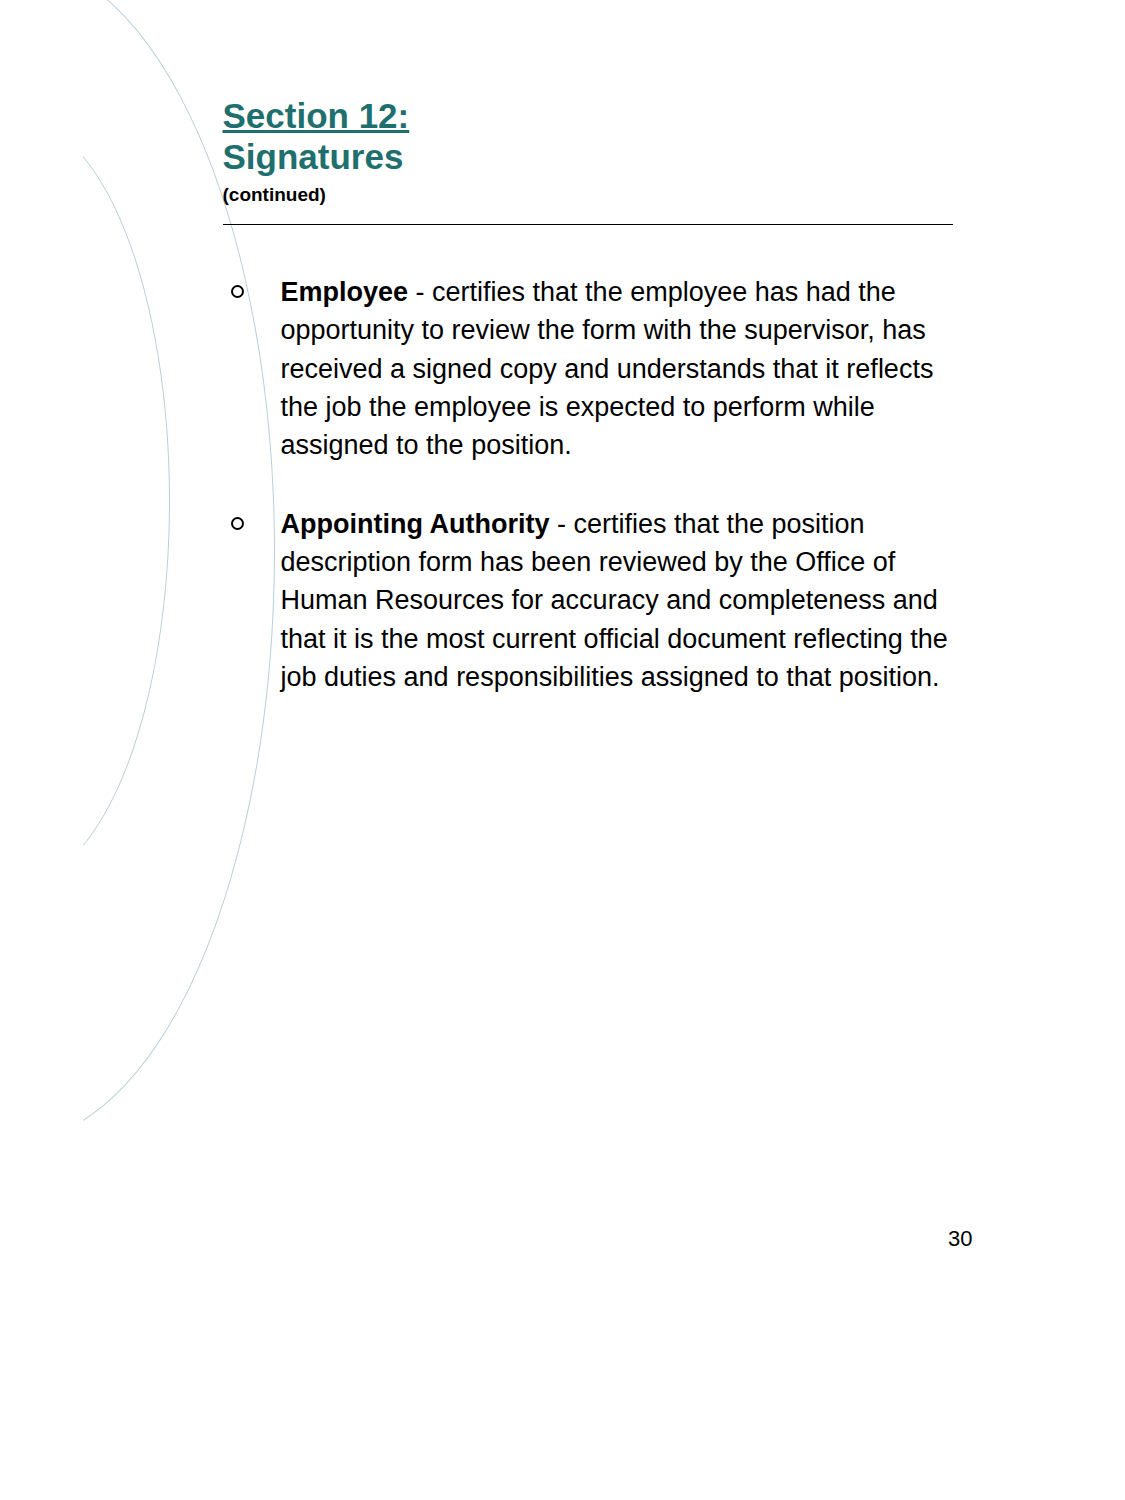Section 12:
Signatures (continued)
Employee - certifies that the employee has had the opportunity to review the form with the supervisor, has received a signed copy and understands that it reflects the job the employee is expected to perform while assigned to the position.
Appointing Authority - certifies that the position description form has been reviewed by the Office of Human Resources for accuracy and completeness and that it is the most current official document reflecting the job duties and responsibilities assigned to that position.
30